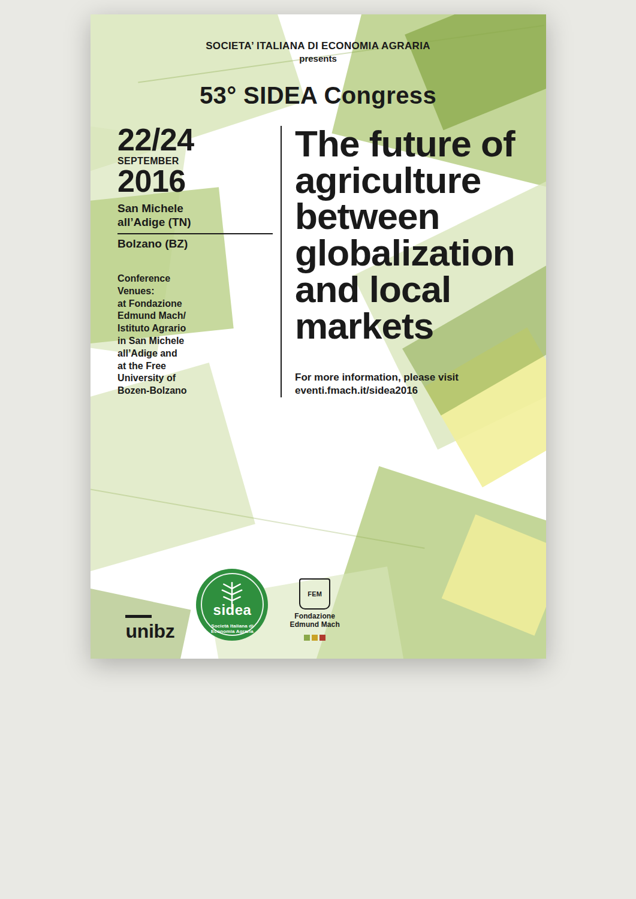Societa’ Italiana di Economia Agraria
presents
53° SIDEA Congress
22/24
September
2016
San Michele
all’Adige (TN) Bolzano (BZ)
Conference
Venues:
at Fondazione
Edmund Mach/
Istituto Agrario
in San Michele
all’Adige and
at the Free
University of
Bozen-Bolzano
The future of agriculture between globalization and local markets
For more information, please visit
eventi.fmach.it/sidea2016
unibz
sidea Società Italiana di Economia Agraria
FEM Fondazione
Edmund Mach
Società Italiana di Economia Agraria presents the 53rd SIDEA Congress, 22–24 September 2016, San Michele all’Adige (TN) and Bolzano (BZ). Theme: The future of agriculture between globalization and local markets. Conference venues: Fondazione Edmund Mach / Istituto Agrario in San Michele all’Adige and the Free University of Bozen-Bolzano. For more information, please visit eventi.fmach.it/sidea2016.